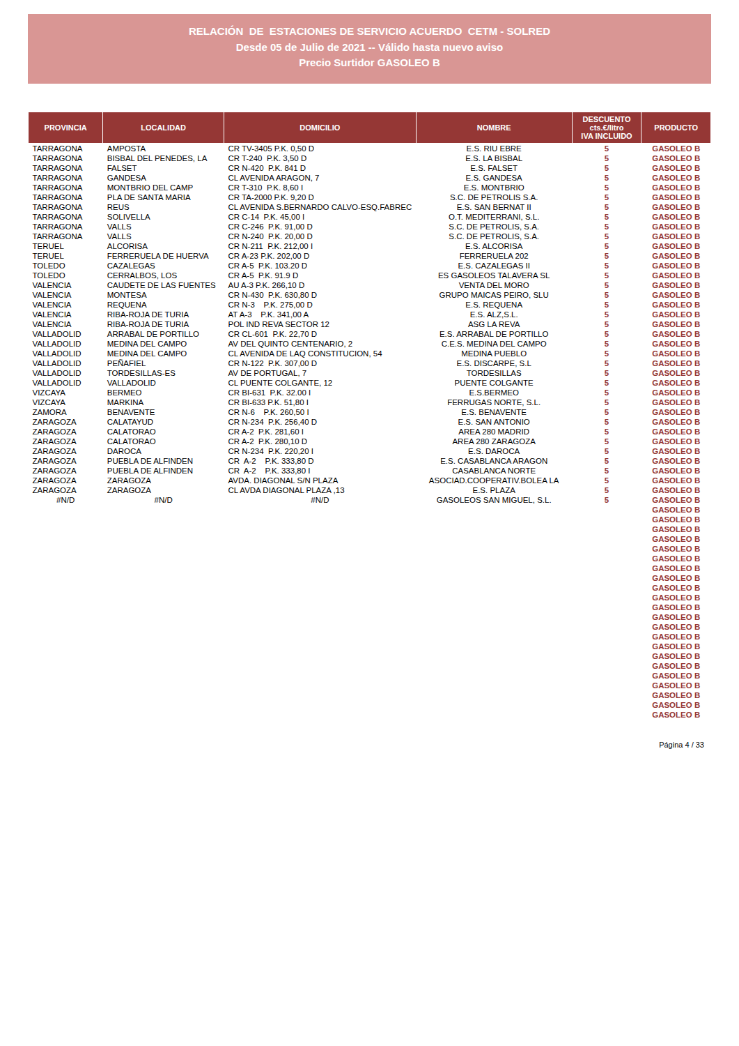RELACIÓN DE ESTACIONES DE SERVICIO ACUERDO CETM - SOLRED
Desde 05 de Julio de 2021 -- Válido hasta nuevo aviso
Precio Surtidor GASOLEO B
| PROVINCIA | LOCALIDAD | DOMICILIO | NOMBRE | DESCUENTO cts.€/litro IVA INCLUIDO | PRODUCTO |
| --- | --- | --- | --- | --- | --- |
| TARRAGONA | AMPOSTA | CR TV-3405 P.K. 0,50 D | E.S. RIU EBRE | 5 | GASOLEO B |
| TARRAGONA | BISBAL DEL PENEDES, LA | CR T-240 P.K. 3,50 D | E.S. LA BISBAL | 5 | GASOLEO B |
| TARRAGONA | FALSET | CR N-420 P.K. 841 D | E.S. FALSET | 5 | GASOLEO B |
| TARRAGONA | GANDESA | CL AVENIDA ARAGON, 7 | E.S. GANDESA | 5 | GASOLEO B |
| TARRAGONA | MONTBRIO DEL CAMP | CR T-310 P.K. 8,60 I | E.S. MONTBRIO | 5 | GASOLEO B |
| TARRAGONA | PLA DE SANTA MARIA | CR TA-2000 P.K. 9,20 D | S.C. DE PETROLIS S.A. | 5 | GASOLEO B |
| TARRAGONA | REUS | CL AVENIDA S.BERNARDO CALVO-ESQ.FABREC | E.S. SAN BERNAT II | 5 | GASOLEO B |
| TARRAGONA | SOLIVELLA | CR C-14 P.K. 45,00 I | O.T. MEDITERRANI, S.L. | 5 | GASOLEO B |
| TARRAGONA | VALLS | CR C-246 P.K. 91,00 D | S.C. DE PETROLIS, S.A. | 5 | GASOLEO B |
| TARRAGONA | VALLS | CR N-240 P.K. 20,00 D | S.C. DE PETROLIS, S.A. | 5 | GASOLEO B |
| TERUEL | ALCORISA | CR N-211 P.K. 212,00 I | E.S. ALCORISA | 5 | GASOLEO B |
| TERUEL | FERRERUELA DE HUERVA | CR A-23 P.K. 202,00 D | FERRERUELA 202 | 5 | GASOLEO B |
| TOLEDO | CAZALEGAS | CR A-5 P.K. 103.20 D | E.S. CAZALEGAS II | 5 | GASOLEO B |
| TOLEDO | CERRALBOS, LOS | CR A-5 P.K. 91.9 D | ES GASOLEOS TALAVERA SL | 5 | GASOLEO B |
| VALENCIA | CAUDETE DE LAS FUENTES | AU A-3 P.K. 266,10 D | VENTA DEL MORO | 5 | GASOLEO B |
| VALENCIA | MONTESA | CR N-430 P.K. 630,80 D | GRUPO MAICAS PEIRO, SLU | 5 | GASOLEO B |
| VALENCIA | REQUENA | CR N-3 P.K. 275,00 D | E.S. REQUENA | 5 | GASOLEO B |
| VALENCIA | RIBA-ROJA DE TURIA | AT A-3 P.K. 341,00 A | E.S. ALZ,S.L. | 5 | GASOLEO B |
| VALENCIA | RIBA-ROJA DE TURIA | POL IND REVA SECTOR 12 | ASG LA REVA | 5 | GASOLEO B |
| VALLADOLID | ARRABAL DE PORTILLO | CR CL-601 P.K. 22,70 D | E.S. ARRABAL DE PORTILLO | 5 | GASOLEO B |
| VALLADOLID | MEDINA DEL CAMPO | AV DEL QUINTO CENTENARIO, 2 | C.E.S. MEDINA DEL CAMPO | 5 | GASOLEO B |
| VALLADOLID | MEDINA DEL CAMPO | CL AVENIDA DE LAQ CONSTITUCION, 54 | MEDINA PUEBLO | 5 | GASOLEO B |
| VALLADOLID | PEÑAFIEL | CR N-122 P.K. 307,00 D | E.S. DISCARPE, S.L | 5 | GASOLEO B |
| VALLADOLID | TORDESILLAS-ES | AV DE PORTUGAL, 7 | TORDESILLAS | 5 | GASOLEO B |
| VALLADOLID | VALLADOLID | CL PUENTE COLGANTE, 12 | PUENTE COLGANTE | 5 | GASOLEO B |
| VIZCAYA | BERMEO | CR BI-631 P.K. 32.00 I | E.S.BERMEO | 5 | GASOLEO B |
| VIZCAYA | MARKINA | CR BI-633 P.K. 51,80 I | FERRUGAS NORTE, S.L. | 5 | GASOLEO B |
| ZAMORA | BENAVENTE | CR N-6 P.K. 260,50 I | E.S. BENAVENTE | 5 | GASOLEO B |
| ZARAGOZA | CALATAYUD | CR N-234 P.K. 256,40 D | E.S. SAN ANTONIO | 5 | GASOLEO B |
| ZARAGOZA | CALATORAO | CR A-2 P.K. 281,60 I | AREA 280 MADRID | 5 | GASOLEO B |
| ZARAGOZA | CALATORAO | CR A-2 P.K. 280,10 D | AREA 280 ZARAGOZA | 5 | GASOLEO B |
| ZARAGOZA | DAROCA | CR N-234 P.K. 220,20 I | E.S. DAROCA | 5 | GASOLEO B |
| ZARAGOZA | PUEBLA DE ALFINDEN | CR A-2 P.K. 333,80 D | E.S. CASABLANCA ARAGON | 5 | GASOLEO B |
| ZARAGOZA | PUEBLA DE ALFINDEN | CR A-2 P.K. 333,80 I | CASABLANCA NORTE | 5 | GASOLEO B |
| ZARAGOZA | ZARAGOZA | AVDA. DIAGONAL S/N PLAZA | ASOCIAD.COOPERATIV.BOLEA LA | 5 | GASOLEO B |
| ZARAGOZA | ZARAGOZA | CL AVDA DIAGONAL PLAZA ,13 | E.S. PLAZA | 5 | GASOLEO B |
| #N/D | #N/D | #N/D | GASOLEOS SAN MIGUEL, S.L. | 5 | GASOLEO B |
| | | | | | GASOLEO B |
| | | | | | GASOLEO B |
| | | | | | GASOLEO B |
| | | | | | GASOLEO B |
| | | | | | GASOLEO B |
| | | | | | GASOLEO B |
| | | | | | GASOLEO B |
| | | | | | GASOLEO B |
| | | | | | GASOLEO B |
| | | | | | GASOLEO B |
| | | | | | GASOLEO B |
| | | | | | GASOLEO B |
| | | | | | GASOLEO B |
| | | | | | GASOLEO B |
| | | | | | GASOLEO B |
| | | | | | GASOLEO B |
| | | | | | GASOLEO B |
| | | | | | GASOLEO B |
| | | | | | GASOLEO B |
| | | | | | GASOLEO B |
| | | | | | GASOLEO B |
| | | | | | GASOLEO B |
Página 4 / 33